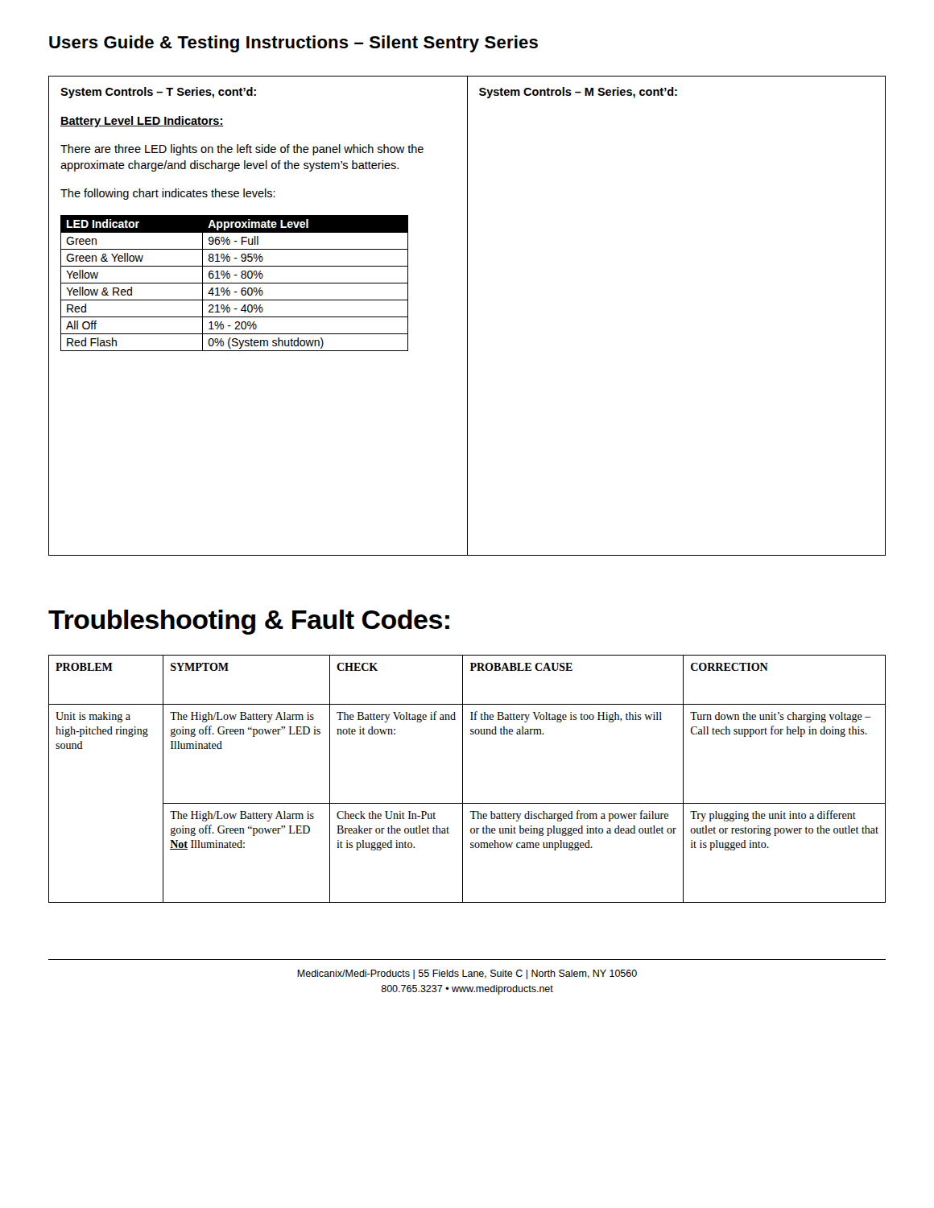Users Guide & Testing Instructions – Silent Sentry Series
| System Controls – T Series, cont’d: Battery Level LED Indicators: There are three LED lights on the left side of the panel which show the approximate charge/and discharge level of the system’s batteries. The following chart indicates these levels: / LED Indicator / Approximate Level / / --- / --- / / Green / 96% - Full / / Green & Yellow / 81% - 95% / / Yellow / 61% - 80% / / Yellow & Red / 41% - 60% / / Red / 21% - 40% / / All Off / 1% - 20% / / Red Flash / 0% (System shutdown) / | System Controls – M Series, cont’d: |
Troubleshooting & Fault Codes:
| PROBLEM | SYMPTOM | CHECK | PROBABLE CAUSE | CORRECTION |
| --- | --- | --- | --- | --- |
| Unit is making a high-pitched ringing sound | The High/Low Battery Alarm is going off. Green “power” LED is Illuminated | The Battery Voltage if and note it down: | If the Battery Voltage is too High, this will sound the alarm. | Turn down the unit’s charging voltage – Call tech support for help in doing this. |
| The High/Low Battery Alarm is going off. Green “power” LED Not Illuminated: | Check the Unit In-Put Breaker or the outlet that it is plugged into. | The battery discharged from a power failure or the unit being plugged into a dead outlet or somehow came unplugged. | Try plugging the unit into a different outlet or restoring power to the outlet that it is plugged into. |
Medicanix/Medi-Products | 55 Fields Lane, Suite C | North Salem, NY 10560
800.765.3237 • www.mediproducts.net